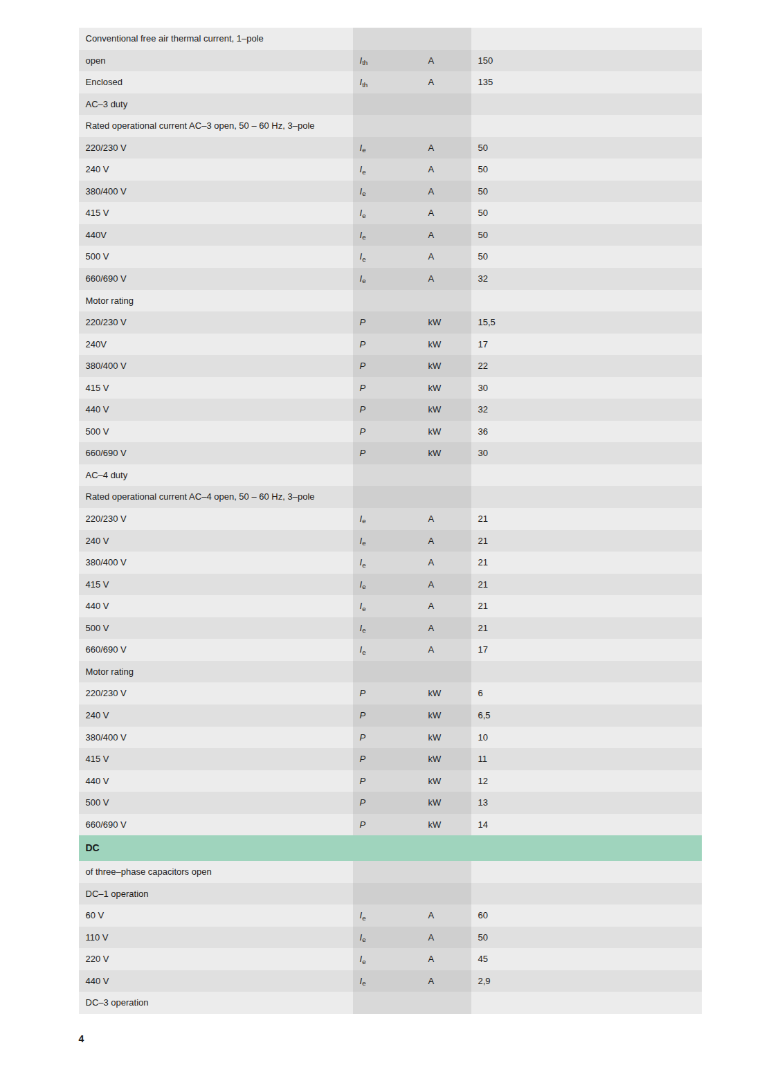| Conventional free air thermal current, 1–pole | | | |
| open | I th | A | 150 |
| Enclosed | I th | A | 135 |
| AC–3 duty | | | |
| Rated operational current AC–3 open, 50 – 60 Hz, 3–pole | | | |
| 220/230 V | I e | A | 50 |
| 240 V | I e | A | 50 |
| 380/400 V | I e | A | 50 |
| 415 V | I e | A | 50 |
| 440V | I e | A | 50 |
| 500 V | I e | A | 50 |
| 660/690 V | I e | A | 32 |
| Motor rating | | | |
| 220/230 V | P | kW | 15,5 |
| 240V | P | kW | 17 |
| 380/400 V | P | kW | 22 |
| 415 V | P | kW | 30 |
| 440 V | P | kW | 32 |
| 500 V | P | kW | 36 |
| 660/690 V | P | kW | 30 |
| AC–4 duty | | | |
| Rated operational current AC–4 open, 50 – 60 Hz, 3–pole | | | |
| 220/230 V | I e | A | 21 |
| 240 V | I e | A | 21 |
| 380/400 V | I e | A | 21 |
| 415 V | I e | A | 21 |
| 440 V | I e | A | 21 |
| 500 V | I e | A | 21 |
| 660/690 V | I e | A | 17 |
| Motor rating | | | |
| 220/230 V | P | kW | 6 |
| 240 V | P | kW | 6,5 |
| 380/400 V | P | kW | 10 |
| 415 V | P | kW | 11 |
| 440 V | P | kW | 12 |
| 500 V | P | kW | 13 |
| 660/690 V | P | kW | 14 |
| DC |
| of three–phase capacitors open | | | |
| DC–1 operation | | | |
| 60 V | I e | A | 60 |
| 110 V | I e | A | 50 |
| 220 V | I e | A | 45 |
| 440 V | I e | A | 2,9 |
| DC–3 operation | | | |
4